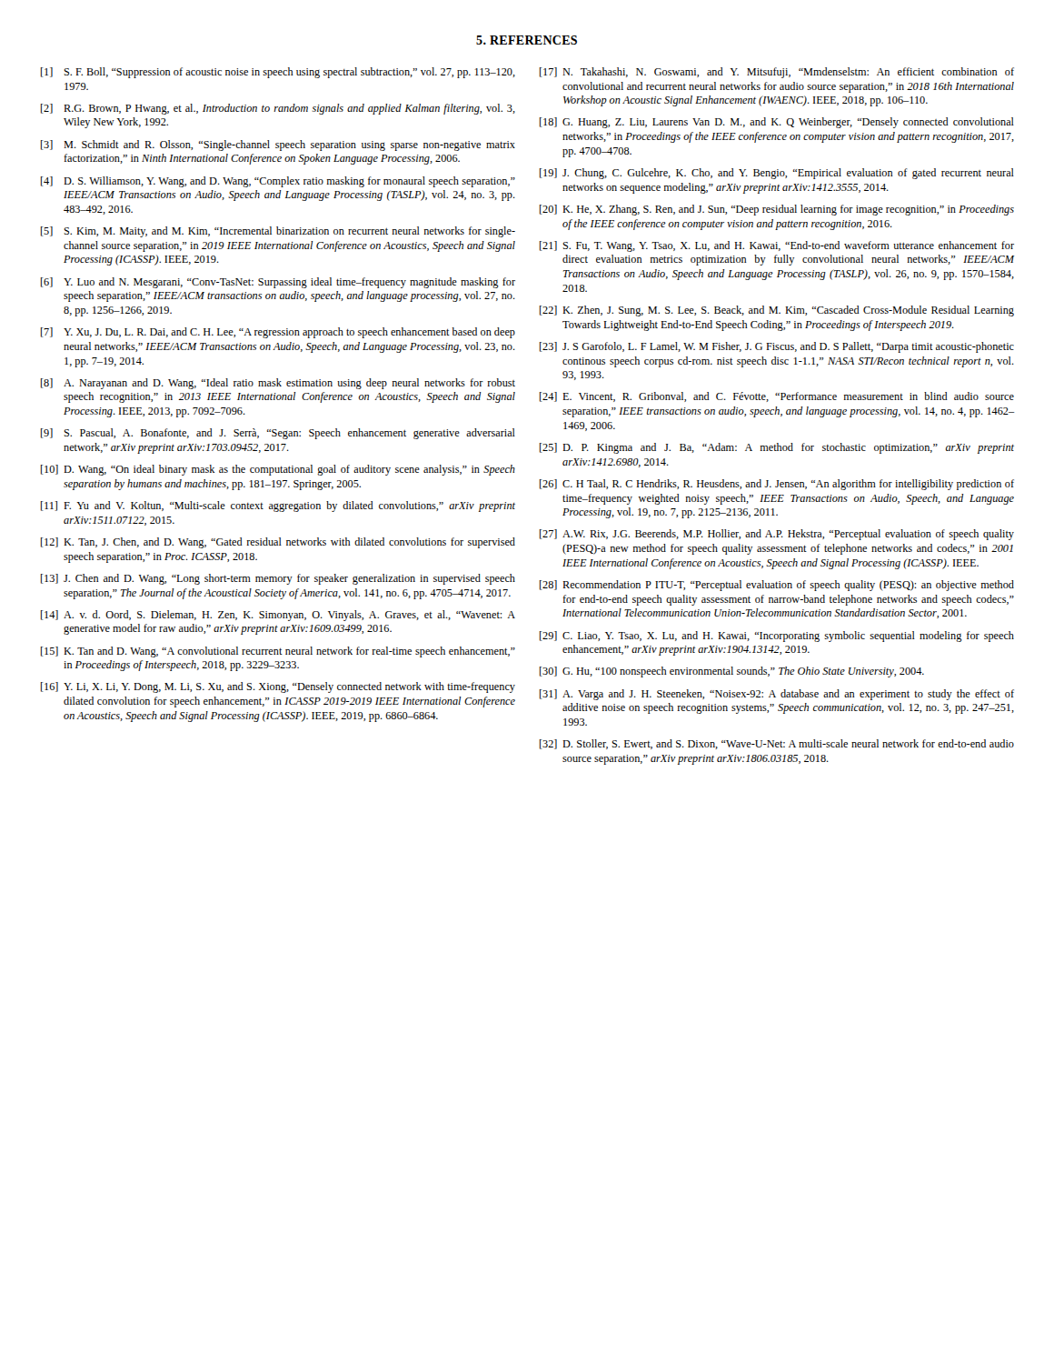5. REFERENCES
[1] S. F. Boll, “Suppression of acoustic noise in speech using spectral subtraction,” vol. 27, pp. 113–120, 1979.
[2] R.G. Brown, P Hwang, et al., Introduction to random signals and applied Kalman filtering, vol. 3, Wiley New York, 1992.
[3] M. Schmidt and R. Olsson, “Single-channel speech separation using sparse non-negative matrix factorization,” in Ninth International Conference on Spoken Language Processing, 2006.
[4] D. S. Williamson, Y. Wang, and D. Wang, “Complex ratio masking for monaural speech separation,” IEEE/ACM Transactions on Audio, Speech and Language Processing (TASLP), vol. 24, no. 3, pp. 483–492, 2016.
[5] S. Kim, M. Maity, and M. Kim, “Incremental binarization on recurrent neural networks for single-channel source separation,” in 2019 IEEE International Conference on Acoustics, Speech and Signal Processing (ICASSP). IEEE, 2019.
[6] Y. Luo and N. Mesgarani, “Conv-TasNet: Surpassing ideal time–frequency magnitude masking for speech separation,” IEEE/ACM transactions on audio, speech, and language processing, vol. 27, no. 8, pp. 1256–1266, 2019.
[7] Y. Xu, J. Du, L. R. Dai, and C. H. Lee, “A regression approach to speech enhancement based on deep neural networks,” IEEE/ACM Transactions on Audio, Speech, and Language Processing, vol. 23, no. 1, pp. 7–19, 2014.
[8] A. Narayanan and D. Wang, “Ideal ratio mask estimation using deep neural networks for robust speech recognition,” in 2013 IEEE International Conference on Acoustics, Speech and Signal Processing. IEEE, 2013, pp. 7092–7096.
[9] S. Pascual, A. Bonafonte, and J. Serrà, “Segan: Speech enhancement generative adversarial network,” arXiv preprint arXiv:1703.09452, 2017.
[10] D. Wang, “On ideal binary mask as the computational goal of auditory scene analysis,” in Speech separation by humans and machines, pp. 181–197. Springer, 2005.
[11] F. Yu and V. Koltun, “Multi-scale context aggregation by dilated convolutions,” arXiv preprint arXiv:1511.07122, 2015.
[12] K. Tan, J. Chen, and D. Wang, “Gated residual networks with dilated convolutions for supervised speech separation,” in Proc. ICASSP, 2018.
[13] J. Chen and D. Wang, “Long short-term memory for speaker generalization in supervised speech separation,” The Journal of the Acoustical Society of America, vol. 141, no. 6, pp. 4705–4714, 2017.
[14] A. v. d. Oord, S. Dieleman, H. Zen, K. Simonyan, O. Vinyals, A. Graves, et al., “Wavenet: A generative model for raw audio,” arXiv preprint arXiv:1609.03499, 2016.
[15] K. Tan and D. Wang, “A convolutional recurrent neural network for real-time speech enhancement,” in Proceedings of Interspeech, 2018, pp. 3229–3233.
[16] Y. Li, X. Li, Y. Dong, M. Li, S. Xu, and S. Xiong, “Densely connected network with time-frequency dilated convolution for speech enhancement,” in ICASSP 2019-2019 IEEE International Conference on Acoustics, Speech and Signal Processing (ICASSP). IEEE, 2019, pp. 6860–6864.
[17] N. Takahashi, N. Goswami, and Y. Mitsufuji, “Mmdenselstm: An efficient combination of convolutional and recurrent neural networks for audio source separation,” in 2018 16th International Workshop on Acoustic Signal Enhancement (IWAENC). IEEE, 2018, pp. 106–110.
[18] G. Huang, Z. Liu, Laurens Van D. M., and K. Q Weinberger, “Densely connected convolutional networks,” in Proceedings of the IEEE conference on computer vision and pattern recognition, 2017, pp. 4700–4708.
[19] J. Chung, C. Gulcehre, K. Cho, and Y. Bengio, “Empirical evaluation of gated recurrent neural networks on sequence modeling,” arXiv preprint arXiv:1412.3555, 2014.
[20] K. He, X. Zhang, S. Ren, and J. Sun, “Deep residual learning for image recognition,” in Proceedings of the IEEE conference on computer vision and pattern recognition, 2016.
[21] S. Fu, T. Wang, Y. Tsao, X. Lu, and H. Kawai, “End-to-end waveform utterance enhancement for direct evaluation metrics optimization by fully convolutional neural networks,” IEEE/ACM Transactions on Audio, Speech and Language Processing (TASLP), vol. 26, no. 9, pp. 1570–1584, 2018.
[22] K. Zhen, J. Sung, M. S. Lee, S. Beack, and M. Kim, “Cascaded Cross-Module Residual Learning Towards Lightweight End-to-End Speech Coding,” in Proceedings of Interspeech 2019.
[23] J. S Garofolo, L. F Lamel, W. M Fisher, J. G Fiscus, and D. S Pallett, “Darpa timit acoustic-phonetic continous speech corpus cd-rom. nist speech disc 1-1.1,” NASA STI/Recon technical report n, vol. 93, 1993.
[24] E. Vincent, R. Gribonval, and C. Févotte, “Performance measurement in blind audio source separation,” IEEE transactions on audio, speech, and language processing, vol. 14, no. 4, pp. 1462–1469, 2006.
[25] D. P. Kingma and J. Ba, “Adam: A method for stochastic optimization,” arXiv preprint arXiv:1412.6980, 2014.
[26] C. H Taal, R. C Hendriks, R. Heusdens, and J. Jensen, “An algorithm for intelligibility prediction of time–frequency weighted noisy speech,” IEEE Transactions on Audio, Speech, and Language Processing, vol. 19, no. 7, pp. 2125–2136, 2011.
[27] A.W. Rix, J.G. Beerends, M.P. Hollier, and A.P. Hekstra, “Perceptual evaluation of speech quality (PESQ)-a new method for speech quality assessment of telephone networks and codecs,” in 2001 IEEE International Conference on Acoustics, Speech and Signal Processing (ICASSP). IEEE.
[28] Recommendation P ITU-T, “Perceptual evaluation of speech quality (PESQ): an objective method for end-to-end speech quality assessment of narrow-band telephone networks and speech codecs,” International Telecommunication Union-Telecommunication Standardisation Sector, 2001.
[29] C. Liao, Y. Tsao, X. Lu, and H. Kawai, “Incorporating symbolic sequential modeling for speech enhancement,” arXiv preprint arXiv:1904.13142, 2019.
[30] G. Hu, “100 nonspeech environmental sounds,” The Ohio State University, 2004.
[31] A. Varga and J. H. Steeneken, “Noisex-92: A database and an experiment to study the effect of additive noise on speech recognition systems,” Speech communication, vol. 12, no. 3, pp. 247–251, 1993.
[32] D. Stoller, S. Ewert, and S. Dixon, “Wave-U-Net: A multi-scale neural network for end-to-end audio source separation,” arXiv preprint arXiv:1806.03185, 2018.